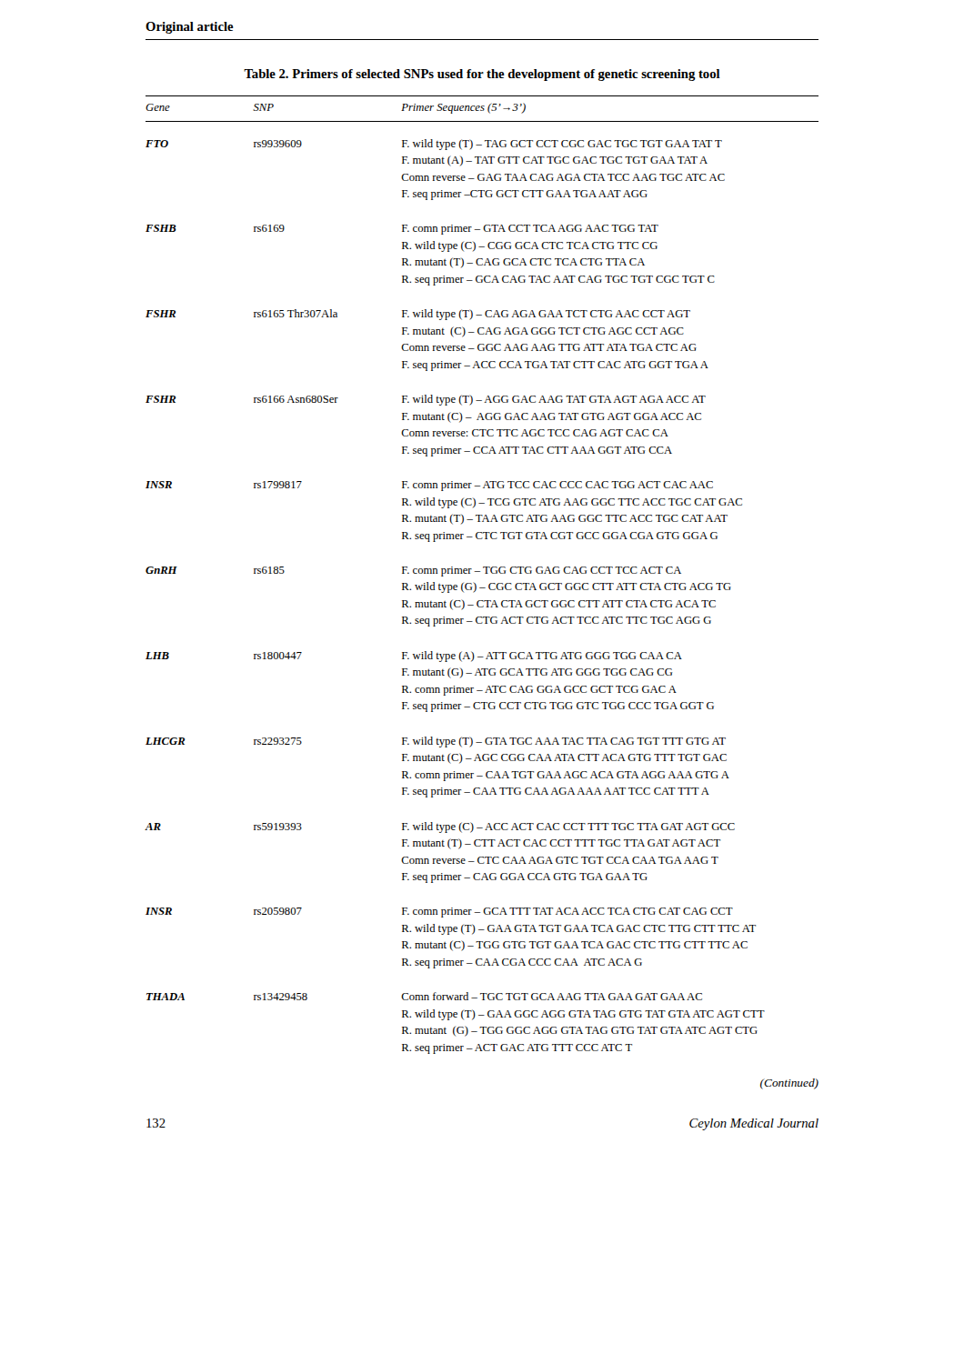Original article
Table 2. Primers of selected SNPs used for the development of genetic screening tool
| Gene | SNP | Primer Sequences (5’→3’) |
| --- | --- | --- |
| FTO | rs9939609 | F. wild type (T) – TAG GCT CCT CGC GAC TGC TGT GAA TAT T F. mutant (A) – TAT GTT CAT TGC GAC TGC TGT GAA TAT A Comn reverse – GAG TAA CAG AGA CTA TCC AAG TGC ATC AC F. seq primer –CTG GCT CTT GAA TGA AAT AGG |
| FSHB | rs6169 | F. comn primer – GTA CCT TCA AGG AAC TGG TAT R. wild type (C) – CGG GCA CTC TCA CTG TTC CG R. mutant (T) – CAG GCA CTC TCA CTG TTA CA R. seq primer – GCA CAG TAC AAT CAG TGC TGT CGC TGT C |
| FSHR | rs6165 Thr307Ala | F. wild type (T) – CAG AGA GAA TCT CTG AAC CCT AGT F. mutant (C) – CAG AGA GGG TCT CTG AGC CCT AGC Comn reverse – GGC AAG AAG TTG ATT ATA TGA CTC AG F. seq primer – ACC CCA TGA TAT CTT CAC ATG GGT TGA A |
| FSHR | rs6166 Asn680Ser | F. wild type (T) – AGG GAC AAG TAT GTA AGT AGA ACC AT F. mutant (C) – AGG GAC AAG TAT GTG AGT GGA ACC AC Comn reverse: CTC TTC AGC TCC CAG AGT CAC CA F. seq primer – CCA ATT TAC CTT AAA GGT ATG CCA |
| INSR | rs1799817 | F. comn primer – ATG TCC CAC CCC CAC TGG ACT CAC AAC R. wild type (C) – TCG GTC ATG AAG GGC TTC ACC TGC CAT GAC R. mutant (T) – TAA GTC ATG AAG GGC TTC ACC TGC CAT AAT R. seq primer – CTC TGT GTA CGT GCC GGA CGA GTG GGA G |
| GnRH | rs6185 | F. comn primer – TGG CTG GAG CAG CCT TCC ACT CA R. wild type (G) – CGC CTA GCT GGC CTT ATT CTA CTG ACG TG R. mutant (C) – CTA CTA GCT GGC CTT ATT CTA CTG ACA TC R. seq primer – CTG ACT CTG ACT TCC ATC TTC TGC AGG G |
| LHB | rs1800447 | F. wild type (A) – ATT GCA TTG ATG GGG TGG CAA CA F. mutant (G) – ATG GCA TTG ATG GGG TGG CAG CG R. comn primer – ATC CAG GGA GCC GCT TCG GAC A F. seq primer – CTG CCT CTG TGG GTC TGG CCC TGA GGT G |
| LHCGR | rs2293275 | F. wild type (T) – GTA TGC AAA TAC TTA CAG TGT TTT GTG AT F. mutant (C) – AGC CGG CAA ATA CTT ACA GTG TTT TGT GAC R. comn primer – CAA TGT GAA AGC ACA GTA AGG AAA GTG A F. seq primer – CAA TTG CAA AGA AAA AAT TCC CAT TTT A |
| AR | rs5919393 | F. wild type (C) – ACC ACT CAC CCT TTT TGC TTA GAT AGT GCC F. mutant (T) – CTT ACT CAC CCT TTT TGC TTA GAT AGT ACT Comn reverse – CTC CAA AGA GTC TGT CCA CAA TGA AAG T F. seq primer – CAG GGA CCA GTG TGA GAA TG |
| INSR | rs2059807 | F. comn primer – GCA TTT TAT ACA ACC TCA CTG CAT CAG CCT R. wild type (T) – GAA GTA TGT GAA TCA GAC CTC TTG CTT TTC AT R. mutant (C) – TGG GTG TGT GAA TCA GAC CTC TTG CTT TTC AC R. seq primer – CAA CGA CCC CAA ATC ACA G |
| THADA | rs13429458 | Comn forward – TGC TGT GCA AAG TTA GAA GAT GAA AC R. wild type (T) – GAA GGC AGG GTA TAG GTG TAT GTA ATC AGT CTT R. mutant (G) – TGG GGC AGG GTA TAG GTG TAT GTA ATC AGT CTG R. seq primer – ACT GAC ATG TTT CCC ATC T |
(Continued)
132
Ceylon Medical Journal